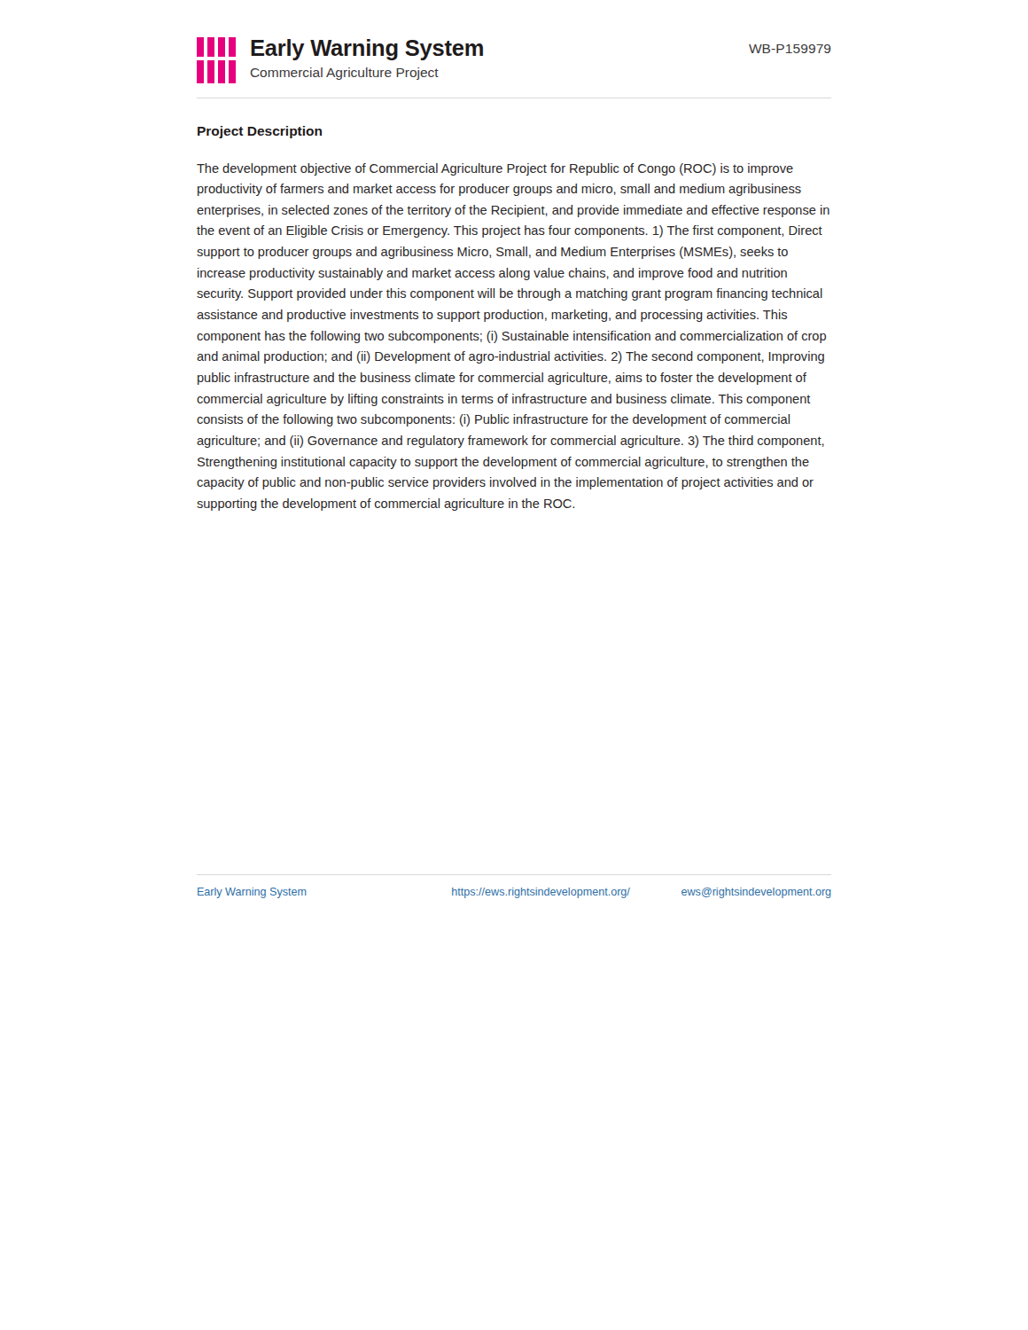Early Warning System
Commercial Agriculture Project
WB-P159979
Project Description
The development objective of Commercial Agriculture Project for Republic of Congo (ROC) is to improve productivity of farmers and market access for producer groups and micro, small and medium agribusiness enterprises, in selected zones of the territory of the Recipient, and provide immediate and effective response in the event of an Eligible Crisis or Emergency. This project has four components. 1) The first component, Direct support to producer groups and agribusiness Micro, Small, and Medium Enterprises (MSMEs), seeks to increase productivity sustainably and market access along value chains, and improve food and nutrition security. Support provided under this component will be through a matching grant program financing technical assistance and productive investments to support production, marketing, and processing activities. This component has the following two subcomponents; (i) Sustainable intensification and commercialization of crop and animal production; and (ii) Development of agro-industrial activities. 2) The second component, Improving public infrastructure and the business climate for commercial agriculture, aims to foster the development of commercial agriculture by lifting constraints in terms of infrastructure and business climate. This component consists of the following two subcomponents: (i) Public infrastructure for the development of commercial agriculture; and (ii) Governance and regulatory framework for commercial agriculture. 3) The third component, Strengthening institutional capacity to support the development of commercial agriculture, to strengthen the capacity of public and non-public service providers involved in the implementation of project activities and or supporting the development of commercial agriculture in the ROC.
Early Warning System
https://ews.rightsindevelopment.org/
ews@rightsindevelopment.org